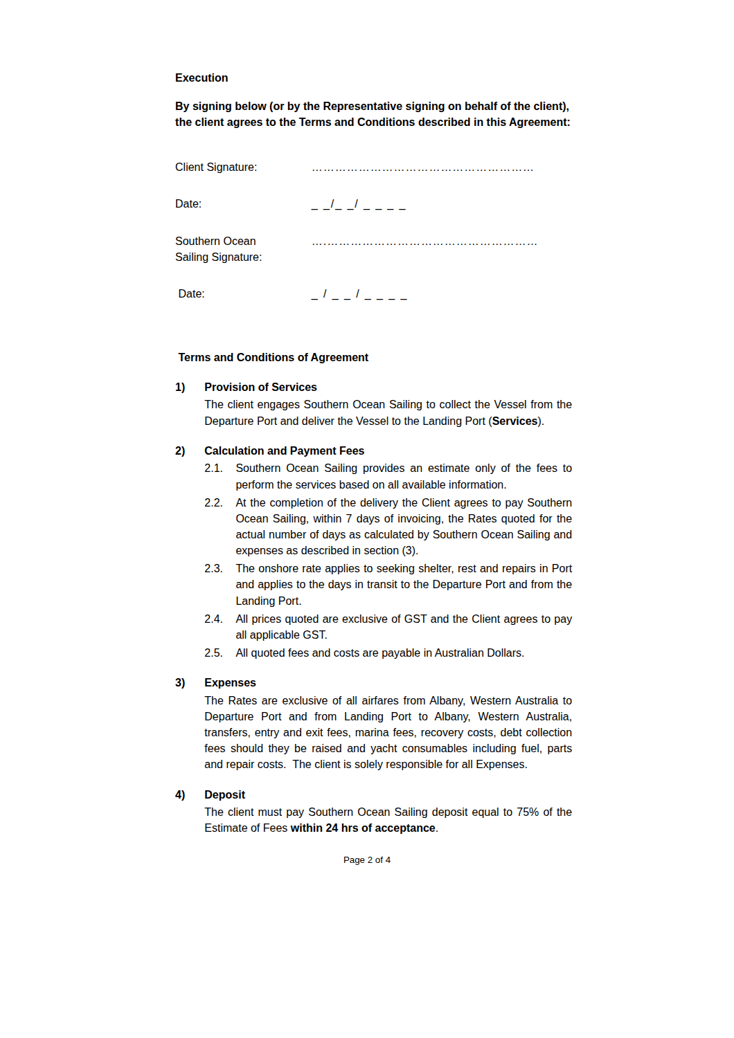Execution
By signing below (or by the Representative signing on behalf of the client), the client agrees to the Terms and Conditions described in this Agreement:
| Client Signature: | ………………………………………………… |
| Date: | _ _/_ _/ _ _ _ _ |
| Southern Ocean Sailing Signature: | ….……………………………………………… |
| Date: | _ / _ _ / _ _ _ _ |
Terms and Conditions of Agreement
Provision of Services
The client engages Southern Ocean Sailing to collect the Vessel from the Departure Port and deliver the Vessel to the Landing Port (Services).
Calculation and Payment Fees
Southern Ocean Sailing provides an estimate only of the fees to perform the services based on all available information.
At the completion of the delivery the Client agrees to pay Southern Ocean Sailing, within 7 days of invoicing, the Rates quoted for the actual number of days as calculated by Southern Ocean Sailing and expenses as described in section (3).
The onshore rate applies to seeking shelter, rest and repairs in Port and applies to the days in transit to the Departure Port and from the Landing Port.
All prices quoted are exclusive of GST and the Client agrees to pay all applicable GST.
All quoted fees and costs are payable in Australian Dollars.
Expenses
The Rates are exclusive of all airfares from Albany, Western Australia to Departure Port and from Landing Port to Albany, Western Australia, transfers, entry and exit fees, marina fees, recovery costs, debt collection fees should they be raised and yacht consumables including fuel, parts and repair costs. The client is solely responsible for all Expenses.
Deposit
The client must pay Southern Ocean Sailing deposit equal to 75% of the Estimate of Fees within 24 hrs of acceptance.
Page 2 of 4